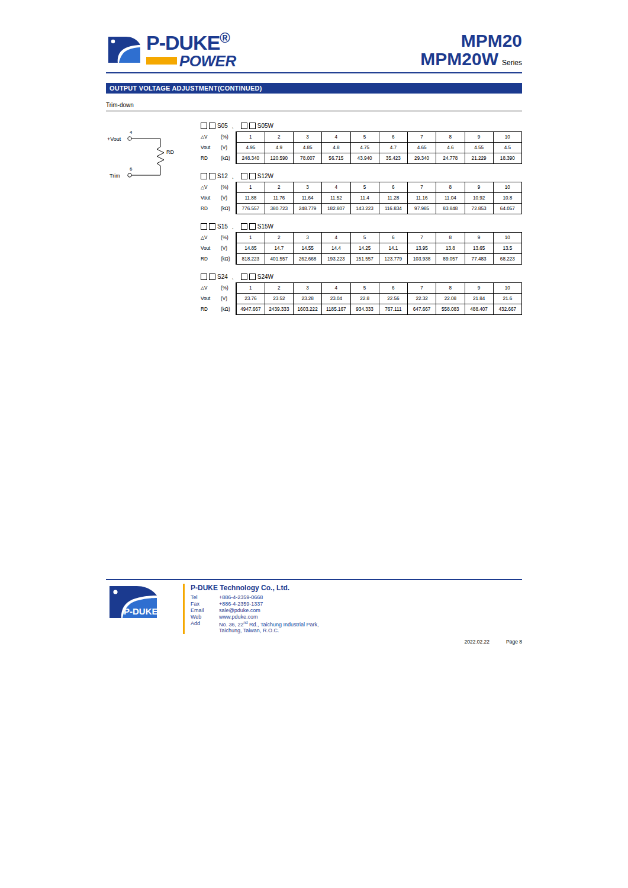P-DUKE®
POWER
MPM20
MPM20WSeries
OUTPUT VOLTAGE ADJUSTMENT(CONTINUED)
Trim-down
+Vout 4 RD Trim 6
S05、 S05W
| △V | (%) | 1 | 2 | 3 | 4 | 5 | 6 | 7 | 8 | 9 | 10 |
| Vout | (V) | 4.95 | 4.9 | 4.85 | 4.8 | 4.75 | 4.7 | 4.65 | 4.6 | 4.55 | 4.5 |
| RD | (kΩ) | 248.340 | 120.590 | 78.007 | 56.715 | 43.940 | 35.423 | 29.340 | 24.778 | 21.229 | 18.390 |
S12、 S12W
| △V | (%) | 1 | 2 | 3 | 4 | 5 | 6 | 7 | 8 | 9 | 10 |
| Vout | (V) | 11.88 | 11.76 | 11.64 | 11.52 | 11.4 | 11.28 | 11.16 | 11.04 | 10.92 | 10.8 |
| RD | (kΩ) | 776.557 | 380.723 | 248.779 | 182.807 | 143.223 | 116.834 | 97.985 | 83.848 | 72.853 | 64.057 |
S15、 S15W
| △V | (%) | 1 | 2 | 3 | 4 | 5 | 6 | 7 | 8 | 9 | 10 |
| Vout | (V) | 14.85 | 14.7 | 14.55 | 14.4 | 14.25 | 14.1 | 13.95 | 13.8 | 13.65 | 13.5 |
| RD | (kΩ) | 818.223 | 401.557 | 262.668 | 193.223 | 151.557 | 123.779 | 103.938 | 89.057 | 77.483 | 68.223 |
S24、 S24W
| △V | (%) | 1 | 2 | 3 | 4 | 5 | 6 | 7 | 8 | 9 | 10 |
| Vout | (V) | 23.76 | 23.52 | 23.28 | 23.04 | 22.8 | 22.56 | 22.32 | 22.08 | 21.84 | 21.6 |
| RD | (kΩ) | 4947.667 | 2439.333 | 1603.222 | 1185.167 | 934.333 | 767.111 | 647.667 | 558.083 | 488.407 | 432.667 |
P-DUKE ®
P-DUKE Technology Co., Ltd.
| Tel | +886-4-2359-0668 |
| Fax | +886-4-2359-1337 |
| Email | sale@pduke.com |
| Web | www.pduke.com |
| Add | No. 36, 22 nd Rd., Taichung Industrial Park, Taichung, Taiwan, R.O.C. |
2022.02.22 Page 8